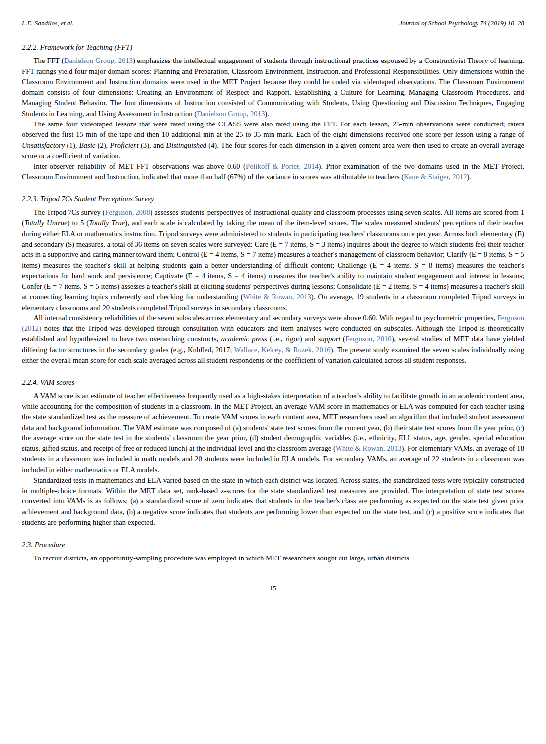L.E. Sandilos, et al. Journal of School Psychology 74 (2019) 10–28
2.2.2. Framework for Teaching (FFT)
The FFT (Danielson Group, 2013) emphasizes the intellectual engagement of students through instructional practices espoused by a Constructivist Theory of learning. FFT ratings yield four major domain scores: Planning and Preparation, Classroom Environment, Instruction, and Professional Responsibilities. Only dimensions within the Classroom Environment and Instruction domains were used in the MET Project because they could be coded via videotaped observations. The Classroom Environment domain consists of four dimensions: Creating an Environment of Respect and Rapport, Establishing a Culture for Learning, Managing Classroom Procedures, and Managing Student Behavior. The four dimensions of Instruction consisted of Communicating with Students, Using Questioning and Discussion Techniques, Engaging Students in Learning, and Using Assessment in Instruction (Danielson Group, 2013).
The same four videotaped lessons that were rated using the CLASS were also rated using the FFT. For each lesson, 25-min observations were conducted; raters observed the first 15 min of the tape and then 10 additional min at the 25 to 35 min mark. Each of the eight dimensions received one score per lesson using a range of Unsatisfactory (1), Basic (2), Proficient (3), and Distinguished (4). The four scores for each dimension in a given content area were then used to create an overall average score or a coefficient of variation.
Inter-observer reliability of MET FFT observations was above 0.60 (Polikoff & Porter, 2014). Prior examination of the two domains used in the MET Project, Classroom Environment and Instruction, indicated that more than half (67%) of the variance in scores was attributable to teachers (Kane & Staiger, 2012).
2.2.3. Tripod 7Cs Student Perceptions Survey
The Tripod 7Cs survey (Ferguson, 2008) assesses students' perspectives of instructional quality and classroom processes using seven scales. All items are scored from 1 (Totally Untrue) to 5 (Totally True), and each scale is calculated by taking the mean of the item-level scores. The scales measured students' perceptions of their teacher during either ELA or mathematics instruction. Tripod surveys were administered to students in participating teachers' classrooms once per year. Across both elementary (E) and secondary (S) measures, a total of 36 items on seven scales were surveyed: Care (E = 7 items, S = 3 items) inquires about the degree to which students feel their teacher acts in a supportive and caring manner toward them; Control (E = 4 items, S = 7 items) measures a teacher's management of classroom behavior; Clarify (E = 8 items, S = 5 items) measures the teacher's skill at helping students gain a better understanding of difficult content; Challenge (E = 4 items, S = 8 items) measures the teacher's expectations for hard work and persistence; Captivate (E = 4 items, S = 4 items) measures the teacher's ability to maintain student engagement and interest in lessons; Confer (E = 7 items, S = 5 items) assesses a teacher's skill at eliciting students' perspectives during lessons; Consolidate (E = 2 items, S = 4 items) measures a teacher's skill at connecting learning topics coherently and checking for understanding (White & Rowan, 2013). On average, 19 students in a classroom completed Tripod surveys in elementary classrooms and 20 students completed Tripod surveys in secondary classrooms.
All internal consistency reliabilities of the seven subscales across elementary and secondary surveys were above 0.60. With regard to psychometric properties, Ferguson (2012) notes that the Tripod was developed through consultation with educators and item analyses were conducted on subscales. Although the Tripod is theoretically established and hypothesized to have two overarching constructs, academic press (i.e., rigor) and support (Ferguson, 2010), several studies of MET data have yielded differing factor structures in the secondary grades (e.g., Kuhfled, 2017; Wallace, Kelcey, & Ruzek, 2016). The present study examined the seven scales individually using either the overall mean score for each scale averaged across all student respondents or the coefficient of variation calculated across all student responses.
2.2.4. VAM scores
A VAM score is an estimate of teacher effectiveness frequently used as a high-stakes interpretation of a teacher's ability to facilitate growth in an academic content area, while accounting for the composition of students in a classroom. In the MET Project, an average VAM score in mathematics or ELA was computed for each teacher using the state standardized test as the measure of achievement. To create VAM scores in each content area, MET researchers used an algorithm that included student assessment data and background information. The VAM estimate was composed of (a) students' state test scores from the current year, (b) their state test scores from the year prior, (c) the average score on the state test in the students' classroom the year prior, (d) student demographic variables (i.e., ethnicity, ELL status, age, gender, special education status, gifted status, and receipt of free or reduced lunch) at the individual level and the classroom average (White & Rowan, 2013). For elementary VAMs, an average of 18 students in a classroom was included in math models and 20 students were included in ELA models. For secondary VAMs, an average of 22 students in a classroom was included in either mathematics or ELA models.
Standardized tests in mathematics and ELA varied based on the state in which each district was located. Across states, the standardized tests were typically constructed in multiple-choice formats. Within the MET data set, rank-based z-scores for the state standardized test measures are provided. The interpretation of state test scores converted into VAMs is as follows: (a) a standardized score of zero indicates that students in the teacher's class are performing as expected on the state test given prior achievement and background data, (b) a negative score indicates that students are performing lower than expected on the state test, and (c) a positive score indicates that students are performing higher than expected.
2.3. Procedure
To recruit districts, an opportunity-sampling procedure was employed in which MET researchers sought out large, urban districts
15